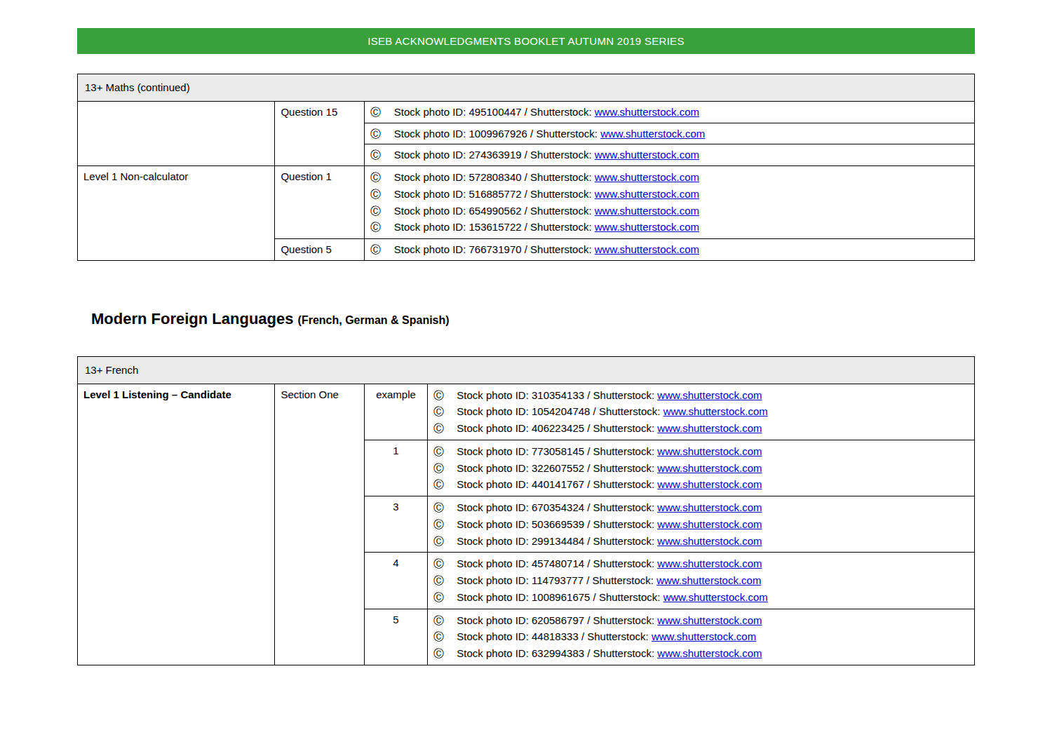ISEB ACKNOWLEDGMENTS BOOKLET AUTUMN 2019 SERIES
| 13+ Maths (continued) |
| | Question 15 | Ⓒ Stock photo ID: 495100447 / Shutterstock: www.shutterstock.com |
| Ⓒ Stock photo ID: 1009967926 / Shutterstock: www.shutterstock.com |
| Ⓒ Stock photo ID: 274363919 / Shutterstock: www.shutterstock.com |
| Level 1 Non-calculator | Question 1 | Ⓒ Stock photo ID: 572808340 / Shutterstock: www.shutterstock.com Ⓒ Stock photo ID: 516885772 / Shutterstock: www.shutterstock.com Ⓒ Stock photo ID: 654990562 / Shutterstock: www.shutterstock.com Ⓒ Stock photo ID: 153615722 / Shutterstock: www.shutterstock.com |
| Question 5 | Ⓒ Stock photo ID: 766731970 / Shutterstock: www.shutterstock.com |
Modern Foreign Languages (French, German & Spanish)
| 13+ French |
| Level 1 Listening – Candidate | Section One | example | Ⓒ Stock photo ID: 310354133 / Shutterstock: www.shutterstock.com Ⓒ Stock photo ID: 1054204748 / Shutterstock: www.shutterstock.com Ⓒ Stock photo ID: 406223425 / Shutterstock: www.shutterstock.com |
| 1 | Ⓒ Stock photo ID: 773058145 / Shutterstock: www.shutterstock.com Ⓒ Stock photo ID: 322607552 / Shutterstock: www.shutterstock.com Ⓒ Stock photo ID: 440141767 / Shutterstock: www.shutterstock.com |
| 3 | Ⓒ Stock photo ID: 670354324 / Shutterstock: www.shutterstock.com Ⓒ Stock photo ID: 503669539 / Shutterstock: www.shutterstock.com Ⓒ Stock photo ID: 299134484 / Shutterstock: www.shutterstock.com |
| 4 | Ⓒ Stock photo ID: 457480714 / Shutterstock: www.shutterstock.com Ⓒ Stock photo ID: 114793777 / Shutterstock: www.shutterstock.com Ⓒ Stock photo ID: 1008961675 / Shutterstock: www.shutterstock.com |
| 5 | Ⓒ Stock photo ID: 620586797 / Shutterstock: www.shutterstock.com Ⓒ Stock photo ID: 44818333 / Shutterstock: www.shutterstock.com Ⓒ Stock photo ID: 632994383 / Shutterstock: www.shutterstock.com |